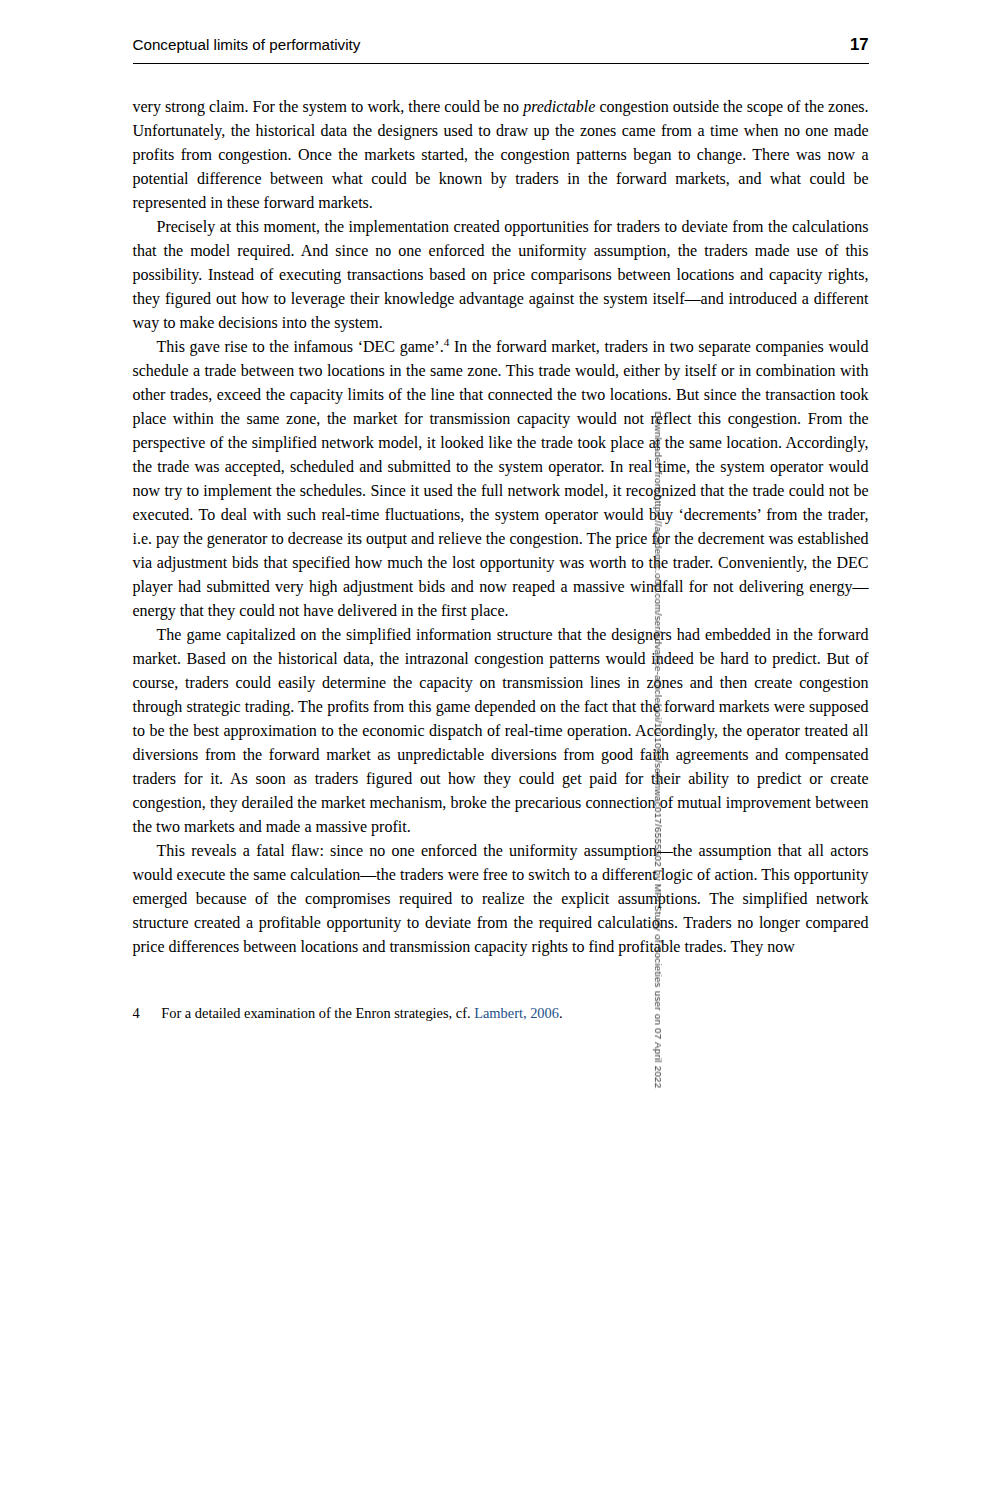Downloaded from https://academic.oup.com/ser/advance-article/doi/10.1093/ser/mwac017/6555502 by MPI Study of Societies user on 07 April 2022
Conceptual limits of performativity 17
very strong claim. For the system to work, there could be no predictable congestion outside the scope of the zones. Unfortunately, the historical data the designers used to draw up the zones came from a time when no one made profits from congestion. Once the markets started, the congestion patterns began to change. There was now a potential difference between what could be known by traders in the forward markets, and what could be represented in these forward markets.
Precisely at this moment, the implementation created opportunities for traders to deviate from the calculations that the model required. And since no one enforced the uniformity assumption, the traders made use of this possibility. Instead of executing transactions based on price comparisons between locations and capacity rights, they figured out how to leverage their knowledge advantage against the system itself—and introduced a different way to make decisions into the system.
This gave rise to the infamous ‘DEC game’.4 In the forward market, traders in two separate companies would schedule a trade between two locations in the same zone. This trade would, either by itself or in combination with other trades, exceed the capacity limits of the line that connected the two locations. But since the transaction took place within the same zone, the market for transmission capacity would not reflect this congestion. From the perspective of the simplified network model, it looked like the trade took place at the same location. Accordingly, the trade was accepted, scheduled and submitted to the system operator. In real time, the system operator would now try to implement the schedules. Since it used the full network model, it recognized that the trade could not be executed. To deal with such real-time fluctuations, the system operator would buy ‘decrements’ from the trader, i.e. pay the generator to decrease its output and relieve the congestion. The price for the decrement was established via adjustment bids that specified how much the lost opportunity was worth to the trader. Conveniently, the DEC player had submitted very high adjustment bids and now reaped a massive windfall for not delivering energy—energy that they could not have delivered in the first place.
The game capitalized on the simplified information structure that the designers had embedded in the forward market. Based on the historical data, the intrazonal congestion patterns would indeed be hard to predict. But of course, traders could easily determine the capacity on transmission lines in zones and then create congestion through strategic trading. The profits from this game depended on the fact that the forward markets were supposed to be the best approximation to the economic dispatch of real-time operation. Accordingly, the operator treated all diversions from the forward market as unpredictable diversions from good faith agreements and compensated traders for it. As soon as traders figured out how they could get paid for their ability to predict or create congestion, they derailed the market mechanism, broke the precarious connection of mutual improvement between the two markets and made a massive profit.
This reveals a fatal flaw: since no one enforced the uniformity assumption—the assumption that all actors would execute the same calculation—the traders were free to switch to a different logic of action. This opportunity emerged because of the compromises required to realize the explicit assumptions. The simplified network structure created a profitable opportunity to deviate from the required calculations. Traders no longer compared price differences between locations and transmission capacity rights to find profitable trades. They now
4 For a detailed examination of the Enron strategies, cf. Lambert, 2006.